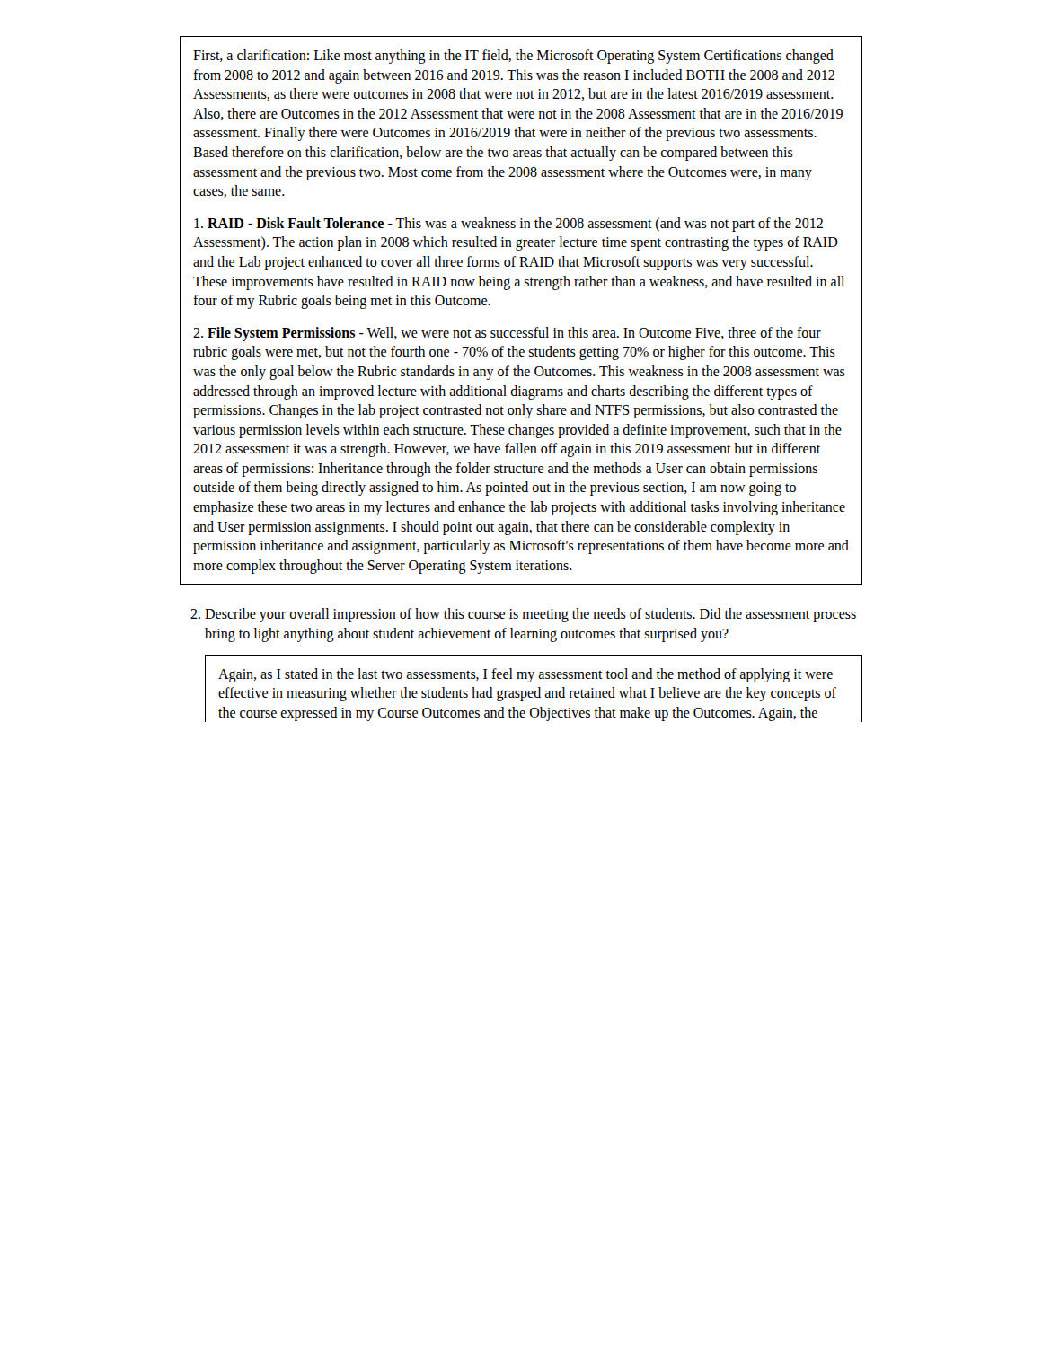First, a clarification: Like most anything in the IT field, the Microsoft Operating System Certifications changed from 2008 to 2012 and again between 2016 and 2019. This was the reason I included BOTH the 2008 and 2012 Assessments, as there were outcomes in 2008 that were not in 2012, but are in the latest 2016/2019 assessment. Also, there are Outcomes in the 2012 Assessment that were not in the 2008 Assessment that are in the 2016/2019 assessment. Finally there were Outcomes in 2016/2019 that were in neither of the previous two assessments. Based therefore on this clarification, below are the two areas that actually can be compared between this assessment and the previous two. Most come from the 2008 assessment where the Outcomes were, in many cases, the same.
1. RAID - Disk Fault Tolerance - This was a weakness in the 2008 assessment (and was not part of the 2012 Assessment). The action plan in 2008 which resulted in greater lecture time spent contrasting the types of RAID and the Lab project enhanced to cover all three forms of RAID that Microsoft supports was very successful. These improvements have resulted in RAID now being a strength rather than a weakness, and have resulted in all four of my Rubric goals being met in this Outcome.
2. File System Permissions - Well, we were not as successful in this area. In Outcome Five, three of the four rubric goals were met, but not the fourth one - 70% of the students getting 70% or higher for this outcome. This was the only goal below the Rubric standards in any of the Outcomes. This weakness in the 2008 assessment was addressed through an improved lecture with additional diagrams and charts describing the different types of permissions. Changes in the lab project contrasted not only share and NTFS permissions, but also contrasted the various permission levels within each structure. These changes provided a definite improvement, such that in the 2012 assessment it was a strength. However, we have fallen off again in this 2019 assessment but in different areas of permissions: Inheritance through the folder structure and the methods a User can obtain permissions outside of them being directly assigned to him. As pointed out in the previous section, I am now going to emphasize these two areas in my lectures and enhance the lab projects with additional tasks involving inheritance and User permission assignments. I should point out again, that there can be considerable complexity in permission inheritance and assignment, particularly as Microsoft's representations of them have become more and more complex throughout the Server Operating System iterations.
Describe your overall impression of how this course is meeting the needs of students. Did the assessment process bring to light anything about student achievement of learning outcomes that surprised you?
Again, as I stated in the last two assessments, I feel my assessment tool and the method of applying it were effective in measuring whether the students had grasped and retained what I believe are the key concepts of the course expressed in my Course Outcomes and the Objectives that make up the Outcomes. Again, the